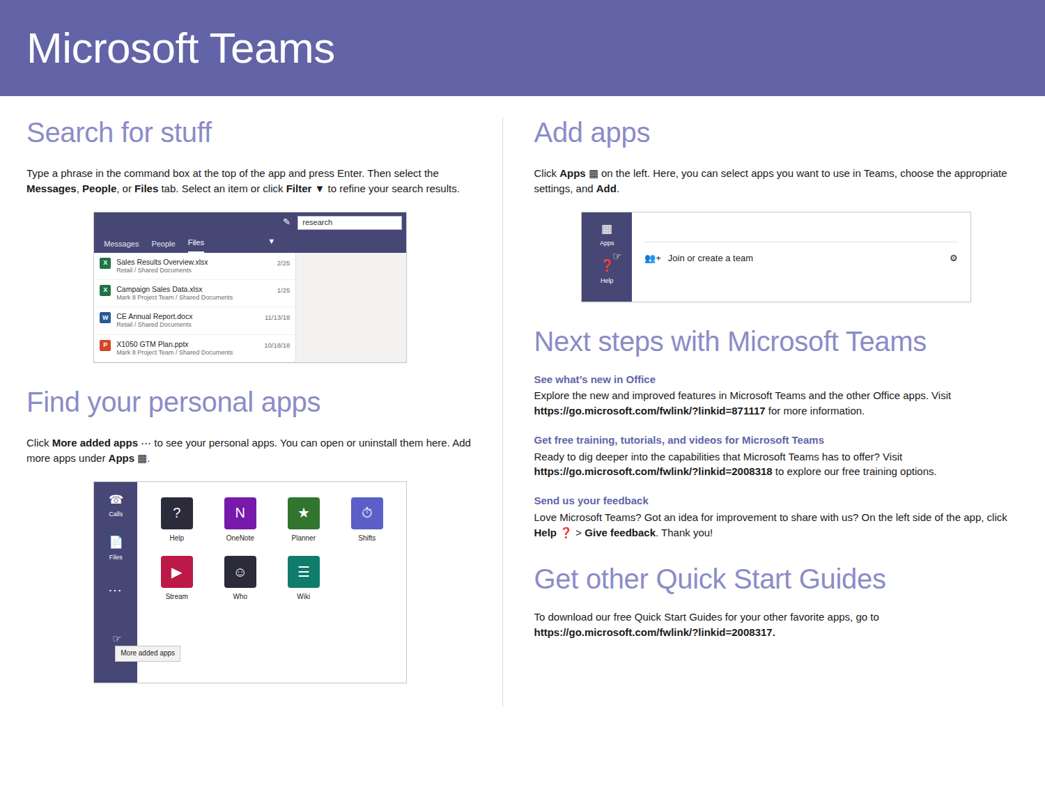Microsoft Teams
Search for stuff
Type a phrase in the command box at the top of the app and press Enter. Then select the Messages, People, or Files tab. Select an item or click Filter ▼ to refine your search results.
✎
research
Messages People Files ▼
X
Sales Results Overview.xlsx
Retail / Shared Documents
2/25
X
Campaign Sales Data.xlsx
Mark 8 Project Team / Shared Documents
1/25
W
CE Annual Report.docx
Retail / Shared Documents
11/13/18
P
X1050 GTM Plan.pptx
Mark 8 Project Team / Shared Documents
10/18/18
Find your personal apps
Click More added apps ⋯ to see your personal apps. You can open or uninstall them here. Add more apps under Apps ▦.
☎Calls
📄Files
⋯
☞
More added apps
?
Help
N
OneNote
★
Planner
⏱
Shifts
▶
Stream
☺
Who
☰
Wiki
Add apps
Click Apps ▦ on the left. Here, you can select apps you want to use in Teams, choose the appropriate settings, and Add.
▦Apps
❓Help
☞
👥+ Join or create a team
⚙
Next steps with Microsoft Teams
See what’s new in Office
Explore the new and improved features in Microsoft Teams and the other Office apps. Visit https://go.microsoft.com/fwlink/?linkid=871117 for more information.
Get free training, tutorials, and videos for Microsoft Teams
Ready to dig deeper into the capabilities that Microsoft Teams has to offer? Visit https://go.microsoft.com/fwlink/?linkid=2008318 to explore our free training options.
Send us your feedback
Love Microsoft Teams? Got an idea for improvement to share with us? On the left side of the app, click Help ❓ > Give feedback. Thank you!
Get other Quick Start Guides
To download our free Quick Start Guides for your other favorite apps, go to https://go.microsoft.com/fwlink/?linkid=2008317.